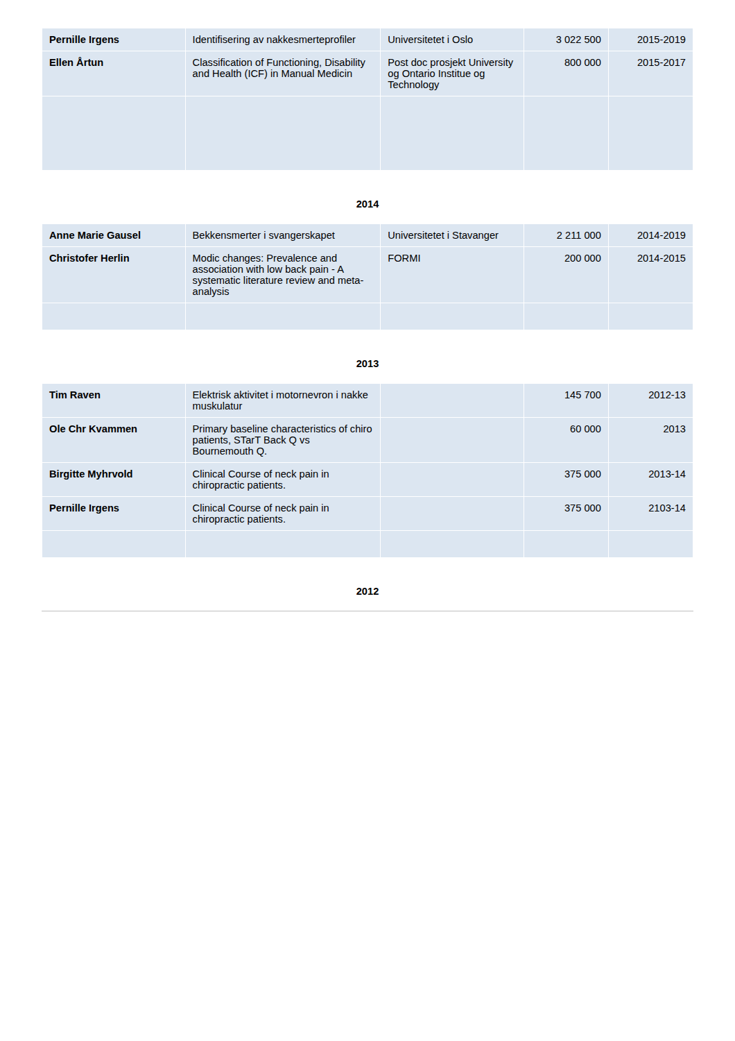| Pernille Irgens | Identifisering av nakkesmerteprofiler | Universitetet i Oslo | 3 022 500 | 2015-2019 |
| Ellen Årtun | Classification of Functioning, Disability and Health (ICF) in Manual Medicin | Post doc prosjekt University og Ontario Institue og Technology | 800 000 | 2015-2017 |
2014
| Anne Marie Gausel | Bekkensmerter i svangerskapet | Universitetet i Stavanger | 2 211 000 | 2014-2019 |
| Christofer Herlin | Modic changes: Prevalence and association with low back pain - A systematic literature review and meta-analysis | FORMI | 200 000 | 2014-2015 |
2013
| Tim Raven | Elektrisk aktivitet i motornevron i nakke muskulatur | | 145 700 | 2012-13 |
| Ole Chr Kvammen | Primary baseline characteristics of chiro patients, STarT Back Q vs Bournemouth Q. | | 60 000 | 2013 |
| Birgitte Myhrvold | Clinical Course of neck pain in chiropractic patients. | | 375 000 | 2013-14 |
| Pernille Irgens | Clinical Course of neck pain in chiropractic patients. | | 375 000 | 2103-14 |
2012